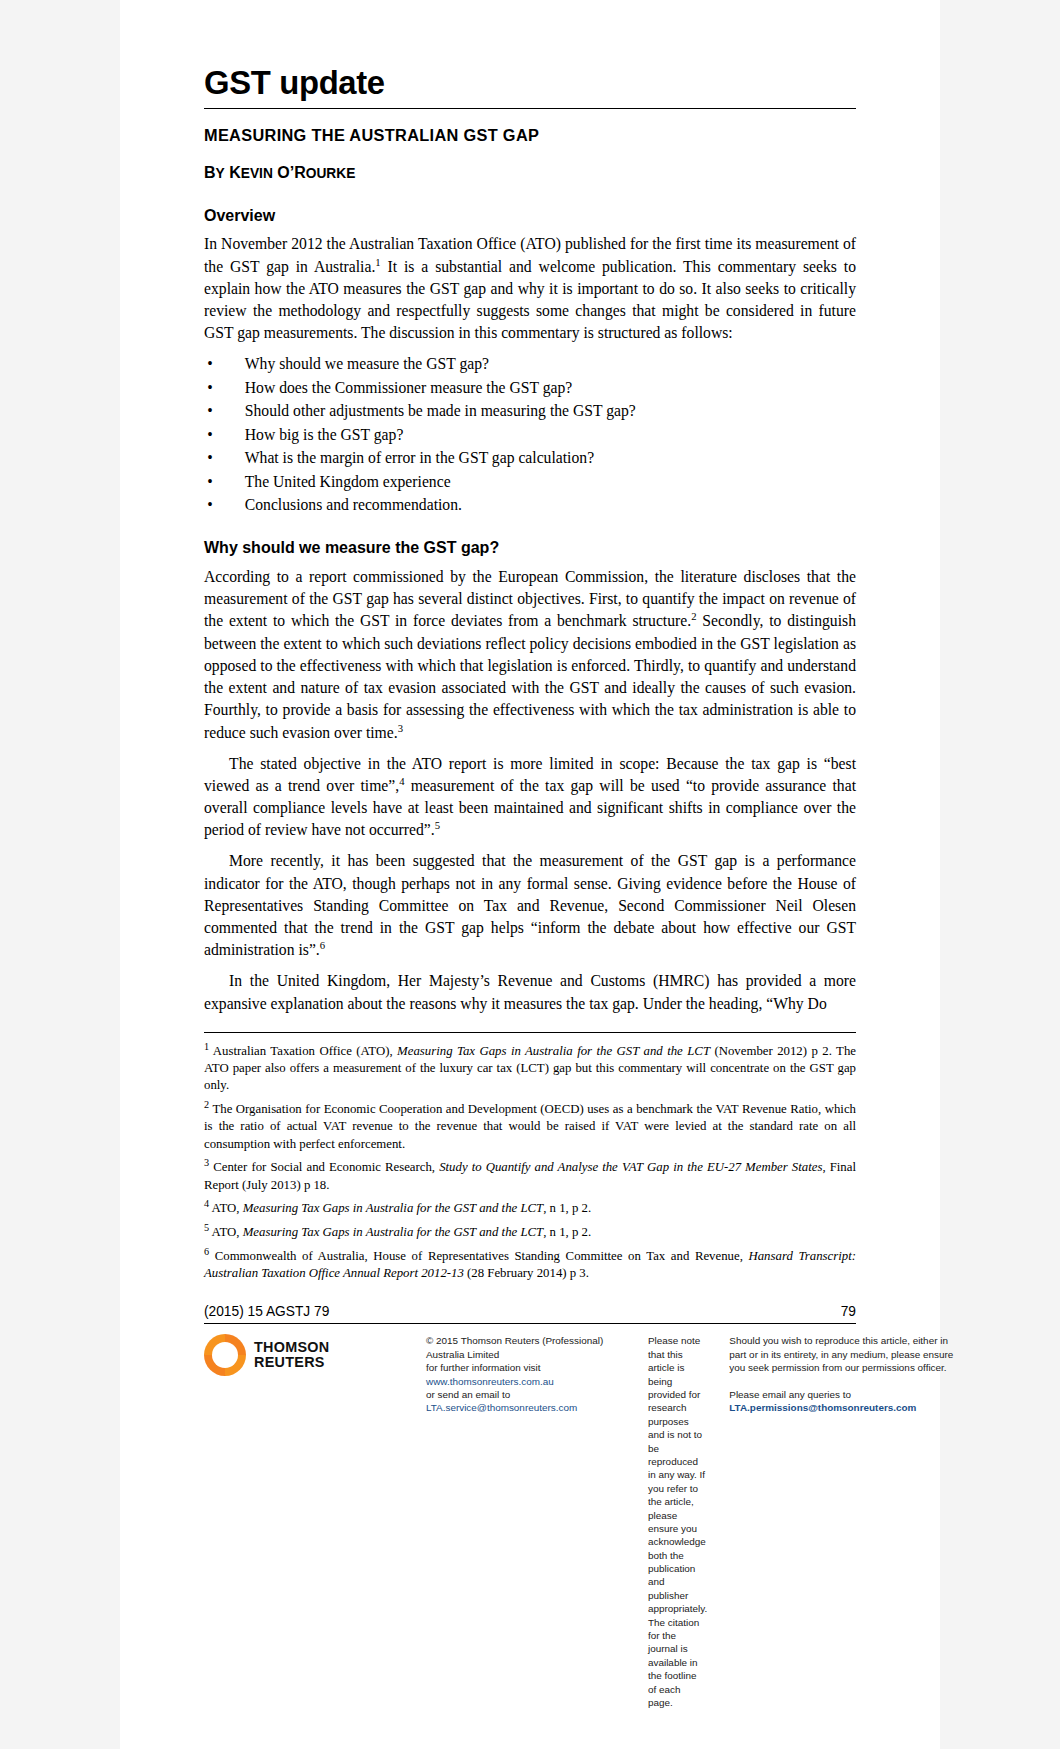GST update
Measuring the Australian GST gap
BY KEVIN O’ROURKE
Overview
In November 2012 the Australian Taxation Office (ATO) published for the first time its measurement of the GST gap in Australia.1 It is a substantial and welcome publication. This commentary seeks to explain how the ATO measures the GST gap and why it is important to do so. It also seeks to critically review the methodology and respectfully suggests some changes that might be considered in future GST gap measurements. The discussion in this commentary is structured as follows:
Why should we measure the GST gap?
How does the Commissioner measure the GST gap?
Should other adjustments be made in measuring the GST gap?
How big is the GST gap?
What is the margin of error in the GST gap calculation?
The United Kingdom experience
Conclusions and recommendation.
Why should we measure the GST gap?
According to a report commissioned by the European Commission, the literature discloses that the measurement of the GST gap has several distinct objectives. First, to quantify the impact on revenue of the extent to which the GST in force deviates from a benchmark structure.2 Secondly, to distinguish between the extent to which such deviations reflect policy decisions embodied in the GST legislation as opposed to the effectiveness with which that legislation is enforced. Thirdly, to quantify and understand the extent and nature of tax evasion associated with the GST and ideally the causes of such evasion. Fourthly, to provide a basis for assessing the effectiveness with which the tax administration is able to reduce such evasion over time.3
The stated objective in the ATO report is more limited in scope: Because the tax gap is “best viewed as a trend over time”,4 measurement of the tax gap will be used “to provide assurance that overall compliance levels have at least been maintained and significant shifts in compliance over the period of review have not occurred”.5
More recently, it has been suggested that the measurement of the GST gap is a performance indicator for the ATO, though perhaps not in any formal sense. Giving evidence before the House of Representatives Standing Committee on Tax and Revenue, Second Commissioner Neil Olesen commented that the trend in the GST gap helps “inform the debate about how effective our GST administration is”.6
In the United Kingdom, Her Majesty’s Revenue and Customs (HMRC) has provided a more expansive explanation about the reasons why it measures the tax gap. Under the heading, “Why Do
1 Australian Taxation Office (ATO), Measuring Tax Gaps in Australia for the GST and the LCT (November 2012) p 2. The ATO paper also offers a measurement of the luxury car tax (LCT) gap but this commentary will concentrate on the GST gap only.
2 The Organisation for Economic Cooperation and Development (OECD) uses as a benchmark the VAT Revenue Ratio, which is the ratio of actual VAT revenue to the revenue that would be raised if VAT were levied at the standard rate on all consumption with perfect enforcement.
3 Center for Social and Economic Research, Study to Quantify and Analyse the VAT Gap in the EU-27 Member States, Final Report (July 2013) p 18.
4 ATO, Measuring Tax Gaps in Australia for the GST and the LCT, n 1, p 2.
5 ATO, Measuring Tax Gaps in Australia for the GST and the LCT, n 1, p 2.
6 Commonwealth of Australia, House of Representatives Standing Committee on Tax and Revenue, Hansard Transcript: Australian Taxation Office Annual Report 2012-13 (28 February 2014) p 3.
(2015) 15 AGSTJ 79 79
THOMSON REUTERS
© 2015 Thomson Reuters (Professional) Australia Limited
for further information visit www.thomsonreuters.com.au
or send an email to LTA.service@thomsonreuters.com
Please note that this article is being provided for research purposes and is not to be reproduced in any way. If you refer to the article, please ensure you acknowledge both the publication and publisher appropriately. The citation for the journal is available in the footline of each page.
Should you wish to reproduce this article, either in part or in its entirety, in any medium, please ensure you seek permission from our permissions officer.
Please email any queries to
LTA.permissions@thomsonreuters.com